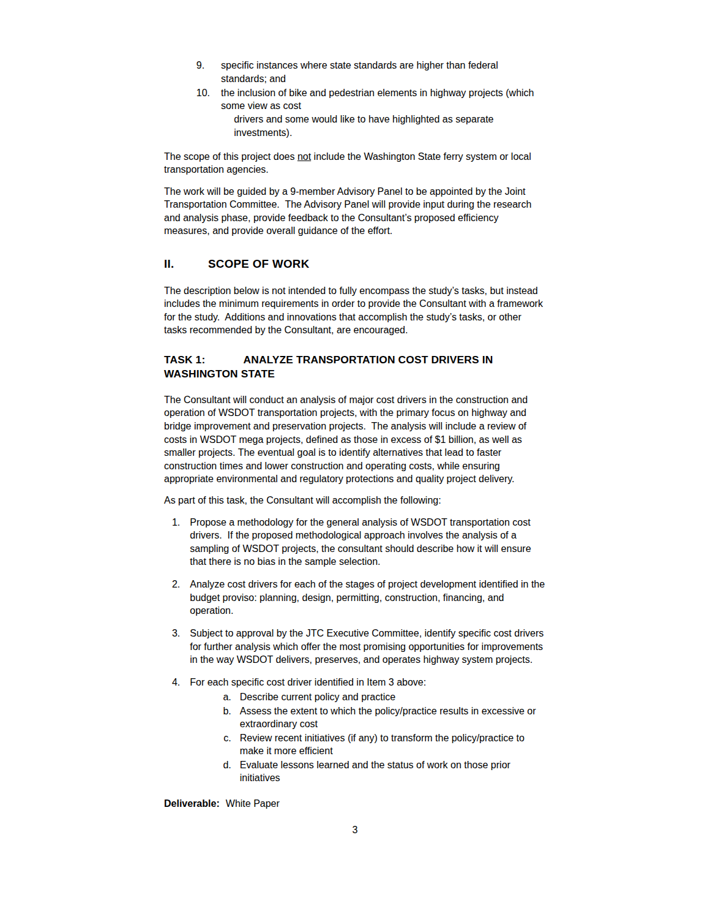9. specific instances where state standards are higher than federal standards; and
10. the inclusion of bike and pedestrian elements in highway projects (which some view as cost drivers and some would like to have highlighted as separate investments).
The scope of this project does not include the Washington State ferry system or local transportation agencies.
The work will be guided by a 9-member Advisory Panel to be appointed by the Joint Transportation Committee. The Advisory Panel will provide input during the research and analysis phase, provide feedback to the Consultant’s proposed efficiency measures, and provide overall guidance of the effort.
II. SCOPE OF WORK
The description below is not intended to fully encompass the study’s tasks, but instead includes the minimum requirements in order to provide the Consultant with a framework for the study. Additions and innovations that accomplish the study’s tasks, or other tasks recommended by the Consultant, are encouraged.
TASK 1: ANALYZE TRANSPORTATION COST DRIVERS IN WASHINGTON STATE
The Consultant will conduct an analysis of major cost drivers in the construction and operation of WSDOT transportation projects, with the primary focus on highway and bridge improvement and preservation projects. The analysis will include a review of costs in WSDOT mega projects, defined as those in excess of $1 billion, as well as smaller projects. The eventual goal is to identify alternatives that lead to faster construction times and lower construction and operating costs, while ensuring appropriate environmental and regulatory protections and quality project delivery.
As part of this task, the Consultant will accomplish the following:
Propose a methodology for the general analysis of WSDOT transportation cost drivers. If the proposed methodological approach involves the analysis of a sampling of WSDOT projects, the consultant should describe how it will ensure that there is no bias in the sample selection.
Analyze cost drivers for each of the stages of project development identified in the budget proviso: planning, design, permitting, construction, financing, and operation.
Subject to approval by the JTC Executive Committee, identify specific cost drivers for further analysis which offer the most promising opportunities for improvements in the way WSDOT delivers, preserves, and operates highway system projects.
For each specific cost driver identified in Item 3 above:
Describe current policy and practice
Assess the extent to which the policy/practice results in excessive or extraordinary cost
Review recent initiatives (if any) to transform the policy/practice to make it more efficient
Evaluate lessons learned and the status of work on those prior initiatives
Deliverable: White Paper
3